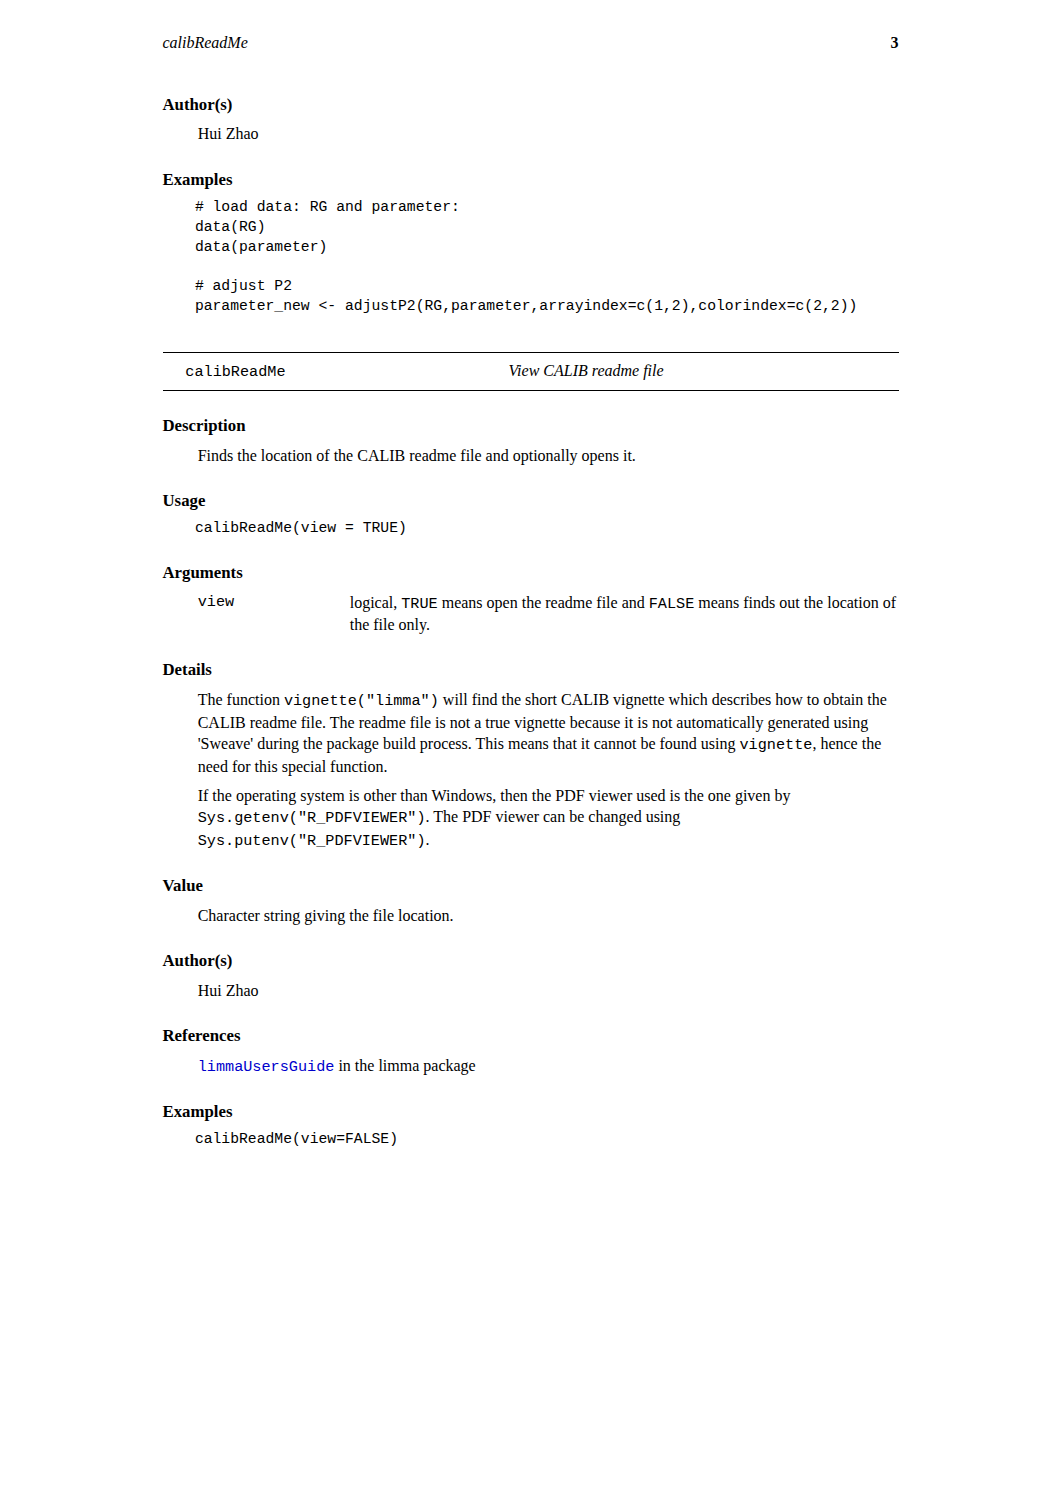calibReadMe 3
Author(s)
Hui Zhao
Examples
# load data: RG and parameter:
data(RG)
data(parameter)

# adjust P2
parameter_new <- adjustP2(RG,parameter,arrayindex=c(1,2),colorindex=c(2,2))
calibReadMe View CALIB readme file
Description
Finds the location of the CALIB readme file and optionally opens it.
Usage
calibReadMe(view = TRUE)
Arguments
view
logical, TRUE means open the readme file and FALSE means finds out the location of the file only.
Details
The function vignette("limma") will find the short CALIB vignette which describes how to obtain the CALIB readme file. The readme file is not a true vignette because it is not automatically generated using 'Sweave' during the package build process. This means that it cannot be found using vignette, hence the need for this special function.
If the operating system is other than Windows, then the PDF viewer used is the one given by Sys.getenv("R_PDFVIEWER"). The PDF viewer can be changed using Sys.putenv("R_PDFVIEWER").
Value
Character string giving the file location.
Author(s)
Hui Zhao
References
limmaUsersGuide in the limma package
Examples
calibReadMe(view=FALSE)